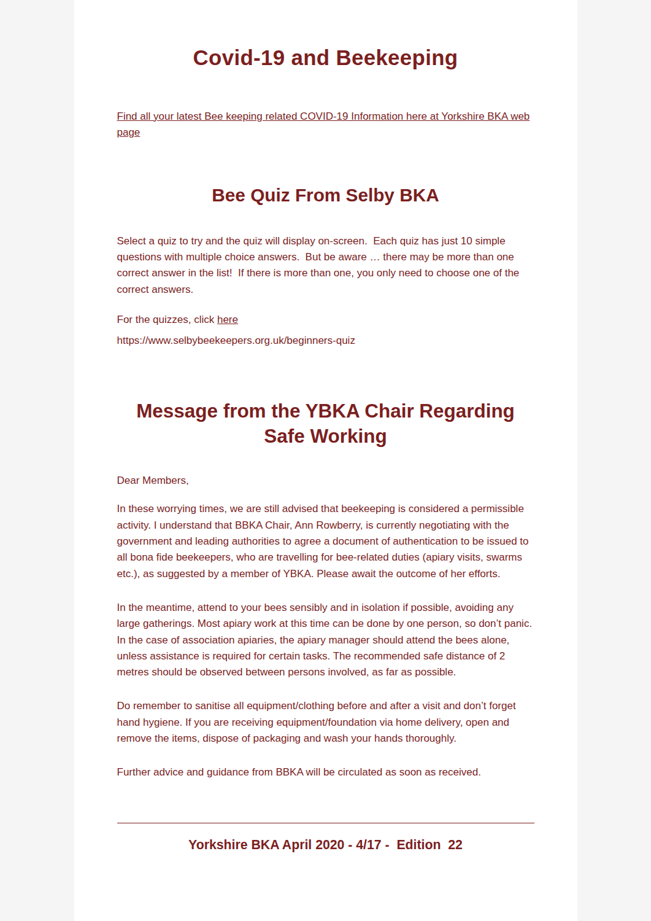Covid-19 and Beekeeping
Find all your latest Bee keeping related COVID-19 Information here at Yorkshire BKA web page
Bee Quiz From Selby BKA
Select a quiz to try and the quiz will display on-screen. Each quiz has just 10 simple questions with multiple choice answers. But be aware … there may be more than one correct answer in the list! If there is more than one, you only need to choose one of the correct answers.
For the quizzes, click here
https://www.selbybeekeepers.org.uk/beginners-quiz
Message from the YBKA Chair Regarding Safe Working
Dear Members,
In these worrying times, we are still advised that beekeeping is considered a permissible activity. I understand that BBKA Chair, Ann Rowberry, is currently negotiating with the government and leading authorities to agree a document of authentication to be issued to all bona fide beekeepers, who are travelling for bee-related duties (apiary visits, swarms etc.), as suggested by a member of YBKA. Please await the outcome of her efforts.
In the meantime, attend to your bees sensibly and in isolation if possible, avoiding any large gatherings. Most apiary work at this time can be done by one person, so don’t panic. In the case of association apiaries, the apiary manager should attend the bees alone, unless assistance is required for certain tasks. The recommended safe distance of 2 metres should be observed between persons involved, as far as possible.
Do remember to sanitise all equipment/clothing before and after a visit and don’t forget hand hygiene. If you are receiving equipment/foundation via home delivery, open and remove the items, dispose of packaging and wash your hands thoroughly.
Further advice and guidance from BBKA will be circulated as soon as received.
Yorkshire BKA April 2020 - 4/17 - Edition 22